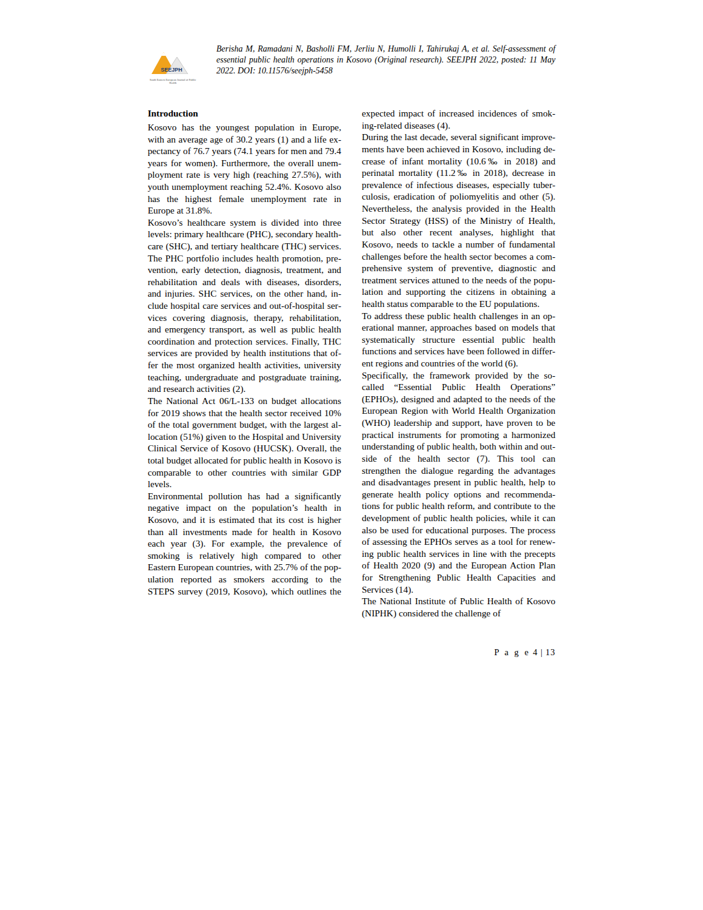SEEJPH
South Eastern European Journal of Public Health
Berisha M, Ramadani N, Basholli FM, Jerliu N, Humolli I, Tahirukaj A, et al. Self-assessment of essential public health operations in Kosovo (Original research). SEEJPH 2022, posted: 11 May 2022. DOI: 10.11576/seejph-5458
Introduction
Kosovo has the youngest population in Europe, with an average age of 30.2 years (1) and a life expectancy of 76.7 years (74.1 years for men and 79.4 years for women). Furthermore, the overall unemployment rate is very high (reaching 27.5%), with youth unemployment reaching 52.4%. Kosovo also has the highest female unemployment rate in Europe at 31.8%.
Kosovo’s healthcare system is divided into three levels: primary healthcare (PHC), secondary healthcare (SHC), and tertiary healthcare (THC) services. The PHC portfolio includes health promotion, prevention, early detection, diagnosis, treatment, and rehabilitation and deals with diseases, disorders, and injuries. SHC services, on the other hand, include hospital care services and out-of-hospital services covering diagnosis, therapy, rehabilitation, and emergency transport, as well as public health coordination and protection services. Finally, THC services are provided by health institutions that offer the most organized health activities, university teaching, undergraduate and postgraduate training, and research activities (2).
The National Act 06/L-133 on budget allocations for 2019 shows that the health sector received 10% of the total government budget, with the largest allocation (51%) given to the Hospital and University Clinical Service of Kosovo (HUCSK). Overall, the total budget allocated for public health in Kosovo is comparable to other countries with similar GDP levels.
Environmental pollution has had a significantly negative impact on the population’s health in Kosovo, and it is estimated that its cost is higher than all investments made for health in Kosovo each year (3). For example, the prevalence of smoking is relatively high compared to other Eastern European countries, with 25.7% of the population reported as smokers according to the STEPS survey (2019, Kosovo), which outlines the expected impact of increased incidences of smoking-related diseases (4).
During the last decade, several significant improvements have been achieved in Kosovo, including decrease of infant mortality (10.6‰ in 2018) and perinatal mortality (11.2‰ in 2018), decrease in prevalence of infectious diseases, especially tuberculosis, eradication of poliomyelitis and other (5). Nevertheless, the analysis provided in the Health Sector Strategy (HSS) of the Ministry of Health, but also other recent analyses, highlight that Kosovo, needs to tackle a number of fundamental challenges before the health sector becomes a comprehensive system of preventive, diagnostic and treatment services attuned to the needs of the population and supporting the citizens in obtaining a health status comparable to the EU populations.
To address these public health challenges in an operational manner, approaches based on models that systematically structure essential public health functions and services have been followed in different regions and countries of the world (6).
Specifically, the framework provided by the so-called “Essential Public Health Operations” (EPHOs), designed and adapted to the needs of the European Region with World Health Organization (WHO) leadership and support, have proven to be practical instruments for promoting a harmonized understanding of public health, both within and outside of the health sector (7). This tool can strengthen the dialogue regarding the advantages and disadvantages present in public health, help to generate health policy options and recommendations for public health reform, and contribute to the development of public health policies, while it can also be used for educational purposes. The process of assessing the EPHOs serves as a tool for renewing public health services in line with the precepts of Health 2020 (9) and the European Action Plan for Strengthening Public Health Capacities and Services (14).
The National Institute of Public Health of Kosovo (NIPHK) considered the challenge of
P a g e 4 | 13